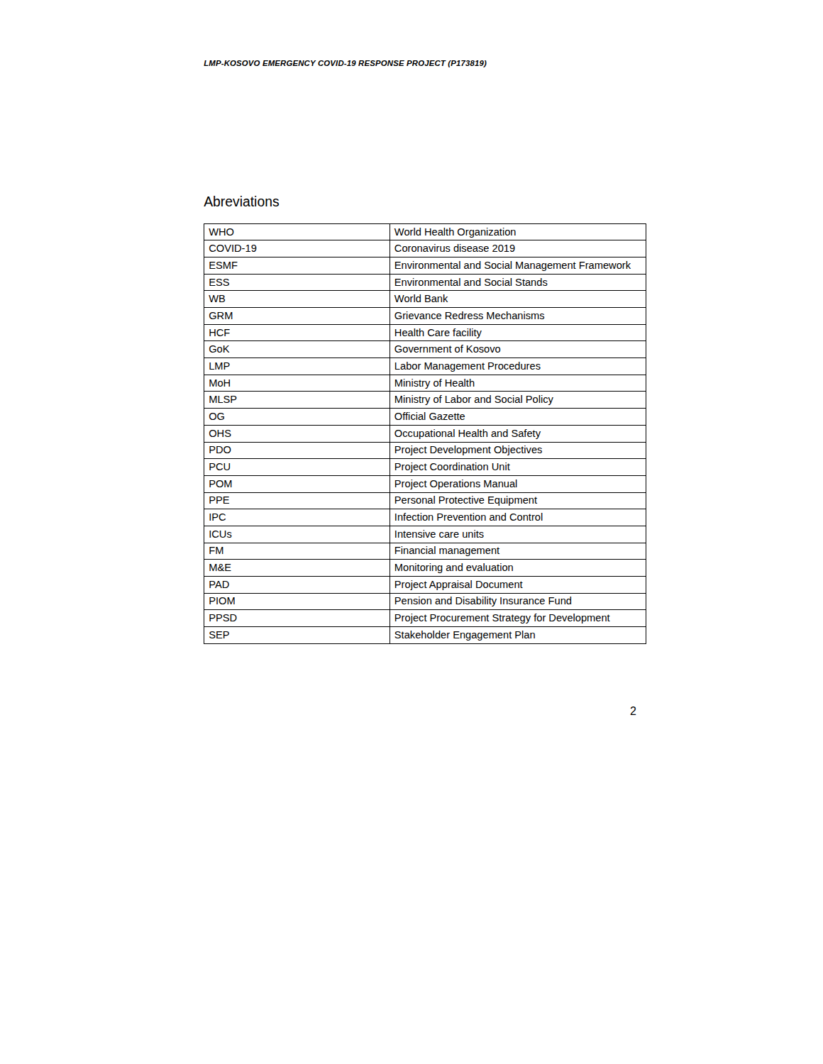LMP-KOSOVO EMERGENCY COVID-19 RESPONSE PROJECT (P173819)
Abreviations
| WHO | World Health Organization |
| COVID-19 | Coronavirus disease 2019 |
| ESMF | Environmental and Social Management Framework |
| ESS | Environmental and Social Stands |
| WB | World Bank |
| GRM | Grievance Redress Mechanisms |
| HCF | Health Care facility |
| GoK | Government of Kosovo |
| LMP | Labor Management Procedures |
| MoH | Ministry of Health |
| MLSP | Ministry of Labor and Social Policy |
| OG | Official Gazette |
| OHS | Occupational Health and Safety |
| PDO | Project Development Objectives |
| PCU | Project Coordination Unit |
| POM | Project Operations Manual |
| PPE | Personal Protective Equipment |
| IPC | Infection Prevention and Control |
| ICUs | Intensive care units |
| FM | Financial management |
| M&E | Monitoring and evaluation |
| PAD | Project Appraisal Document |
| PIOM | Pension and Disability Insurance Fund |
| PPSD | Project Procurement Strategy for Development |
| SEP | Stakeholder Engagement Plan |
2